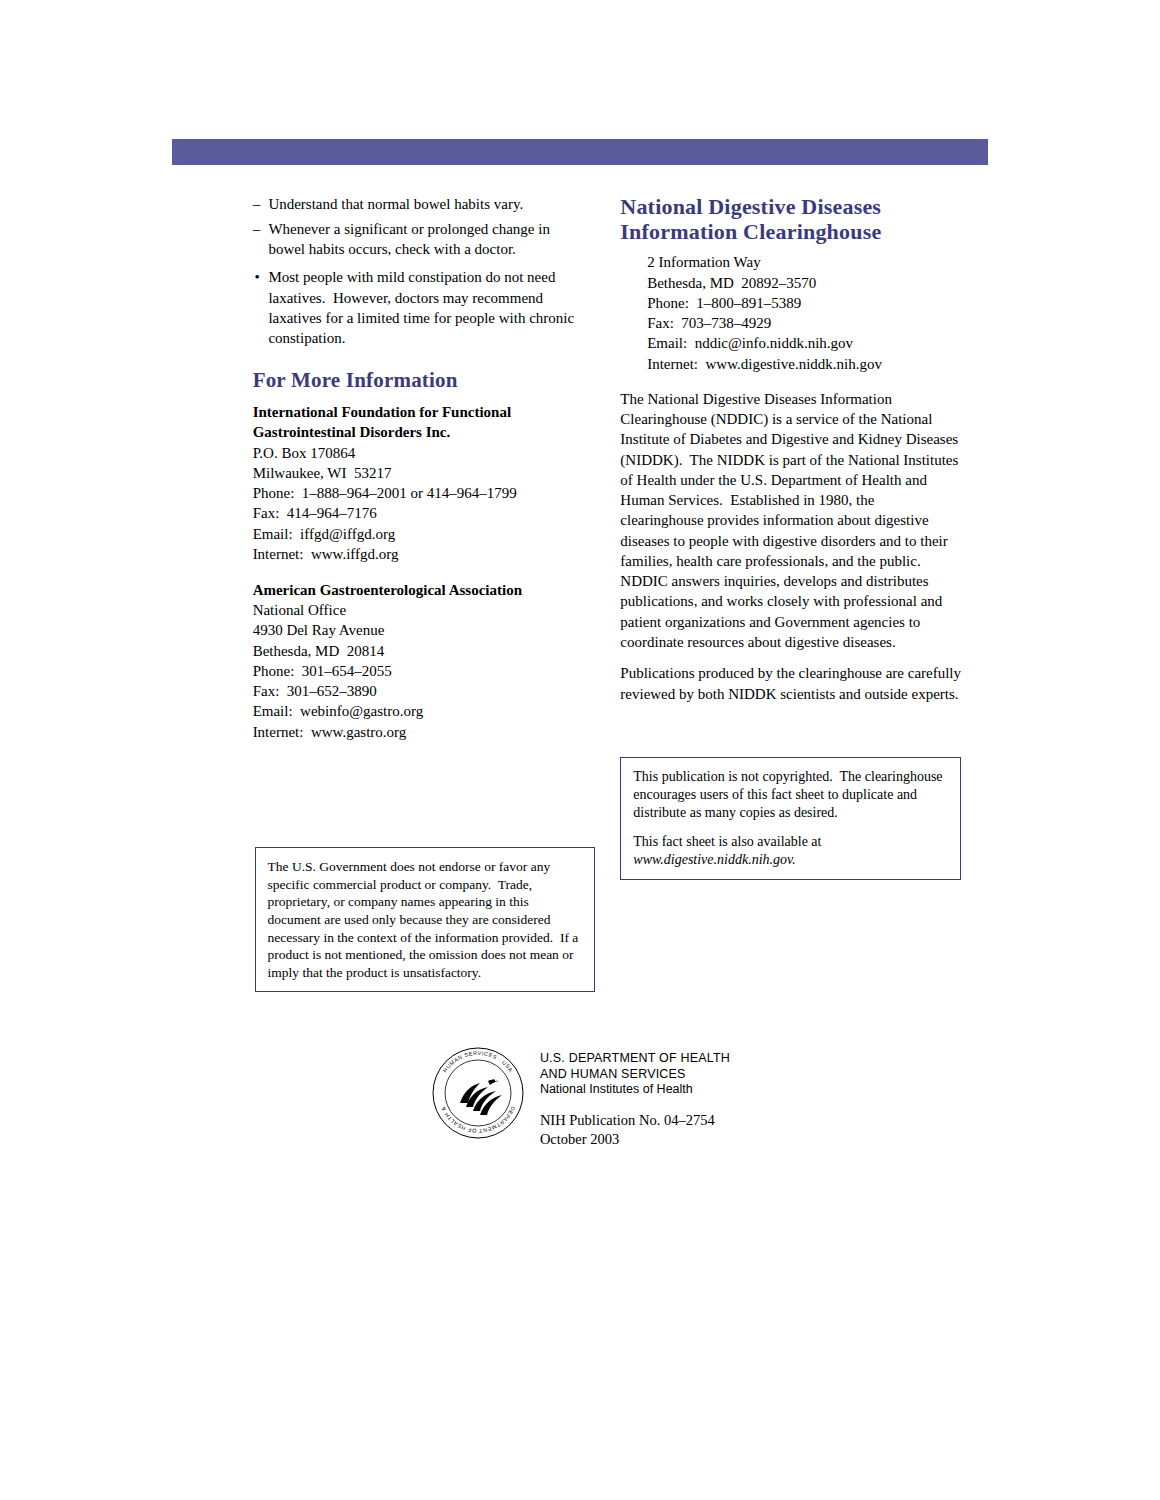Understand that normal bowel habits vary.
Whenever a significant or prolonged change in bowel habits occurs, check with a doctor.
Most people with mild constipation do not need laxatives. However, doctors may recommend laxatives for a limited time for people with chronic constipation.
For More Information
International Foundation for Functional Gastrointestinal Disorders Inc.
P.O. Box 170864
Milwaukee, WI 53217
Phone: 1–888–964–2001 or 414–964–1799
Fax: 414–964–7176
Email: iffgd@iffgd.org
Internet: www.iffgd.org
American Gastroenterological Association
National Office
4930 Del Ray Avenue
Bethesda, MD 20814
Phone: 301–654–2055
Fax: 301–652–3890
Email: webinfo@gastro.org
Internet: www.gastro.org
The U.S. Government does not endorse or favor any specific commercial product or company. Trade, proprietary, or company names appearing in this document are used only because they are considered necessary in the context of the information provided. If a product is not mentioned, the omission does not mean or imply that the product is unsatisfactory.
National Digestive Diseases Information Clearinghouse
2 Information Way
Bethesda, MD 20892–3570
Phone: 1–800–891–5389
Fax: 703–738–4929
Email: nddic@info.niddk.nih.gov
Internet: www.digestive.niddk.nih.gov
The National Digestive Diseases Information Clearinghouse (NDDIC) is a service of the National Institute of Diabetes and Digestive and Kidney Diseases (NIDDK). The NIDDK is part of the National Institutes of Health under the U.S. Department of Health and Human Services. Established in 1980, the clearinghouse provides information about digestive diseases to people with digestive disorders and to their families, health care professionals, and the public. NDDIC answers inquiries, develops and distributes publications, and works closely with professional and patient organizations and Government agencies to coordinate resources about digestive diseases.
Publications produced by the clearinghouse are carefully reviewed by both NIDDK scientists and outside experts.
This publication is not copyrighted. The clearinghouse encourages users of this fact sheet to duplicate and distribute as many copies as desired.
This fact sheet is also available at www.digestive.niddk.nih.gov.
HUMAN SERVICES · USA DEPARTMENT OF HEALTH &
U.S. DEPARTMENT OF HEALTH
AND HUMAN SERVICES
National Institutes of Health
NIH Publication No. 04–2754
October 2003